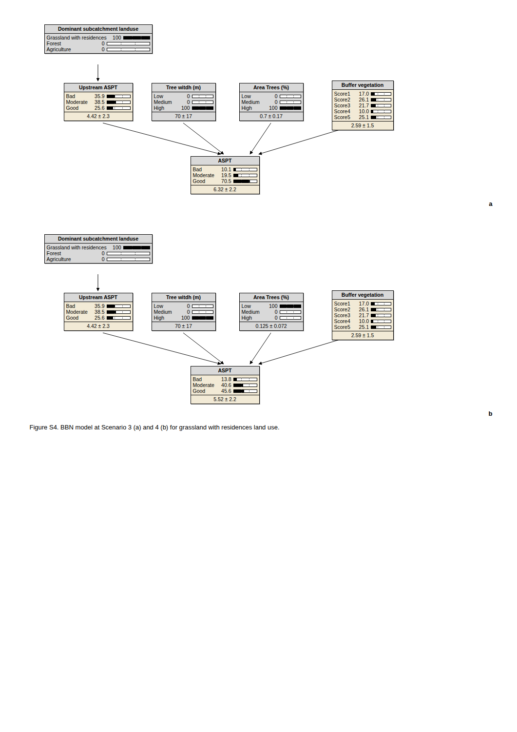Dominant subcatchment landuse
Grassland with residences 100
Forest 0
Agriculture 0
Upstream ASPT
Bad 35.9
Moderate 38.5
Good 25.6
4.42 ± 2.3
Tree witdh (m)
Low 0
Medium 0
High 100
70 ± 17
Area Trees (%)
Low 0
Medium 0
High 100
0.7 ± 0.17
Buffer vegetation
Score117.0
Score226.1
Score321.7
Score410.0
Score525.1
2.59 ± 1.5
ASPT
Bad 10.1
Moderate 19.5
Good 70.5
6.32 ± 2.2
a
Dominant subcatchment landuse
Grassland with residences 100
Forest 0
Agriculture 0
Upstream ASPT
Bad 35.9
Moderate 38.5
Good 25.6
4.42 ± 2.3
Tree witdh (m)
Low 0
Medium 0
High 100
70 ± 17
Area Trees (%)
Low 100
Medium 0
High 0
0.125 ± 0.072
Buffer vegetation
Score117.0
Score226.1
Score321.7
Score410.0
Score525.1
2.59 ± 1.5
ASPT
Bad 13.8
Moderate 40.6
Good 45.6
5.52 ± 2.2
b
Figure S4. BBN model at Scenario 3 (a) and 4 (b) for grassland with residences land use.